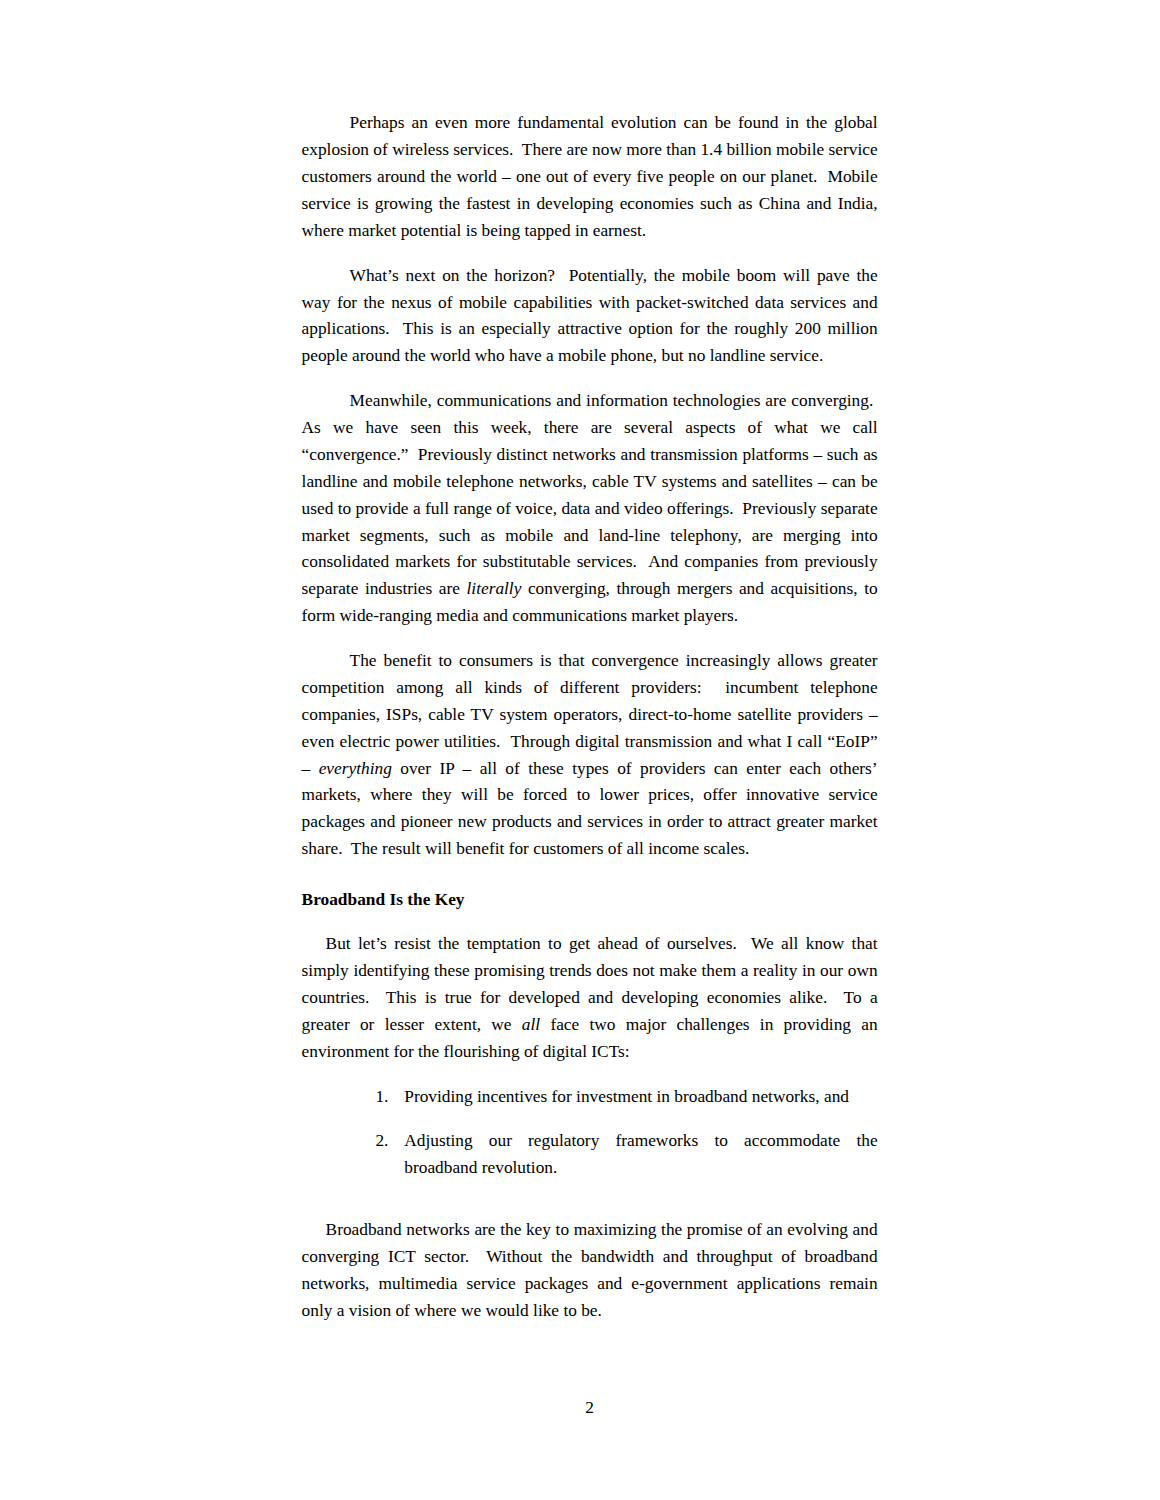Perhaps an even more fundamental evolution can be found in the global explosion of wireless services. There are now more than 1.4 billion mobile service customers around the world – one out of every five people on our planet. Mobile service is growing the fastest in developing economies such as China and India, where market potential is being tapped in earnest.
What’s next on the horizon? Potentially, the mobile boom will pave the way for the nexus of mobile capabilities with packet-switched data services and applications. This is an especially attractive option for the roughly 200 million people around the world who have a mobile phone, but no landline service.
Meanwhile, communications and information technologies are converging. As we have seen this week, there are several aspects of what we call “convergence.” Previously distinct networks and transmission platforms – such as landline and mobile telephone networks, cable TV systems and satellites – can be used to provide a full range of voice, data and video offerings. Previously separate market segments, such as mobile and land-line telephony, are merging into consolidated markets for substitutable services. And companies from previously separate industries are literally converging, through mergers and acquisitions, to form wide-ranging media and communications market players.
The benefit to consumers is that convergence increasingly allows greater competition among all kinds of different providers: incumbent telephone companies, ISPs, cable TV system operators, direct-to-home satellite providers – even electric power utilities. Through digital transmission and what I call “EoIP” – everything over IP – all of these types of providers can enter each others’ markets, where they will be forced to lower prices, offer innovative service packages and pioneer new products and services in order to attract greater market share. The result will benefit for customers of all income scales.
Broadband Is the Key
But let’s resist the temptation to get ahead of ourselves. We all know that simply identifying these promising trends does not make them a reality in our own countries. This is true for developed and developing economies alike. To a greater or lesser extent, we all face two major challenges in providing an environment for the flourishing of digital ICTs:
Providing incentives for investment in broadband networks, and
Adjusting our regulatory frameworks to accommodate the broadband revolution.
Broadband networks are the key to maximizing the promise of an evolving and converging ICT sector. Without the bandwidth and throughput of broadband networks, multimedia service packages and e-government applications remain only a vision of where we would like to be.
2